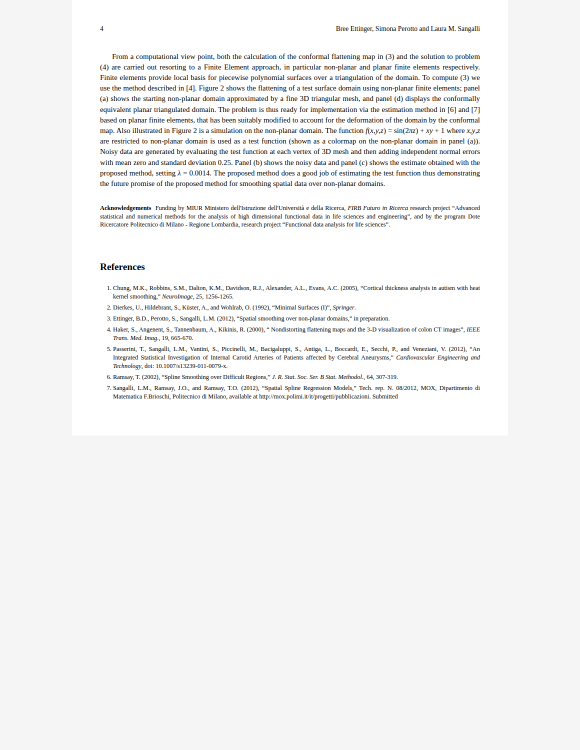4 Bree Ettinger, Simona Perotto and Laura M. Sangalli
From a computational view point, both the calculation of the conformal flattening map in (3) and the solution to problem (4) are carried out resorting to a Finite Element approach, in particular non-planar and planar finite elements respectively. Finite elements provide local basis for piecewise polynomial surfaces over a triangulation of the domain. To compute (3) we use the method described in [4]. Figure 2 shows the flattening of a test surface domain using non-planar finite elements; panel (a) shows the starting non-planar domain approximated by a fine 3D triangular mesh, and panel (d) displays the conformally equivalent planar triangulated domain. The problem is thus ready for implementation via the estimation method in [6] and [7] based on planar finite elements, that has been suitably modified to account for the deformation of the domain by the conformal map. Also illustrated in Figure 2 is a simulation on the non-planar domain. The function f(x,y,z) = sin(2πz) + xy + 1 where x,y,z are restricted to non-planar domain is used as a test function (shown as a colormap on the non-planar domain in panel (a)). Noisy data are generated by evaluating the test function at each vertex of 3D mesh and then adding independent normal errors with mean zero and standard deviation 0.25. Panel (b) shows the noisy data and panel (c) shows the estimate obtained with the proposed method, setting λ = 0.0014. The proposed method does a good job of estimating the test function thus demonstrating the future promise of the proposed method for smoothing spatial data over non-planar domains.
Acknowledgements Funding by MIUR Ministero dell'Istruzione dell'Università e della Ricerca, FIRB Futuro in Ricerca research project “Advanced statistical and numerical methods for the analysis of high dimensional functional data in life sciences and engineering”, and by the program Dote Ricercatore Politecnico di Milano - Regione Lombardia, research project “Functional data analysis for life sciences”.
References
Chung, M.K., Robbins, S.M., Dalton, K.M., Davidson, R.J., Alexander, A.L., Evans, A.C. (2005), “Cortical thickness analysis in autism with heat kernel smoothing,” NeuroImage, 25, 1256-1265.
Dierkes, U., Hildebrant, S., Küster, A., and Wohlrab, O. (1992), “Minimal Surfaces (I)”, Springer.
Ettinger, B.D., Perotto, S., Sangalli, L.M. (2012), “Spatial smoothing over non-planar domains,” in preparation.
Haker, S., Angenent, S., Tannenbaum, A., Kikinis, R. (2000), “ Nondistorting flattening maps and the 3-D visualization of colon CT images”, IEEE Trans. Med. Imag., 19, 665-670.
Passerini, T., Sangalli, L.M., Vantini, S., Piccinelli, M., Bacigaluppi, S., Antiga, L., Boccardi, E., Secchi, P., and Veneziani, V. (2012), “An Integrated Statistical Investigation of Internal Carotid Arteries of Patients affected by Cerebral Aneurysms,” Cardiovascular Engineering and Technology, doi: 10.1007/s13239-011-0079-x.
Ramsay, T. (2002), “Spline Smoothing over Difficult Regions,” J. R. Stat. Soc. Ser. B Stat. Methodol., 64, 307-319.
Sangalli, L.M., Ramsay, J.O., and Ramsay, T.O. (2012), “Spatial Spline Regression Models,” Tech. rep. N. 08/2012, MOX, Dipartimento di Matematica F.Brioschi, Politecnico di Milano, available at http://mox.polimi.it/it/progetti/pubblicazioni. Submitted